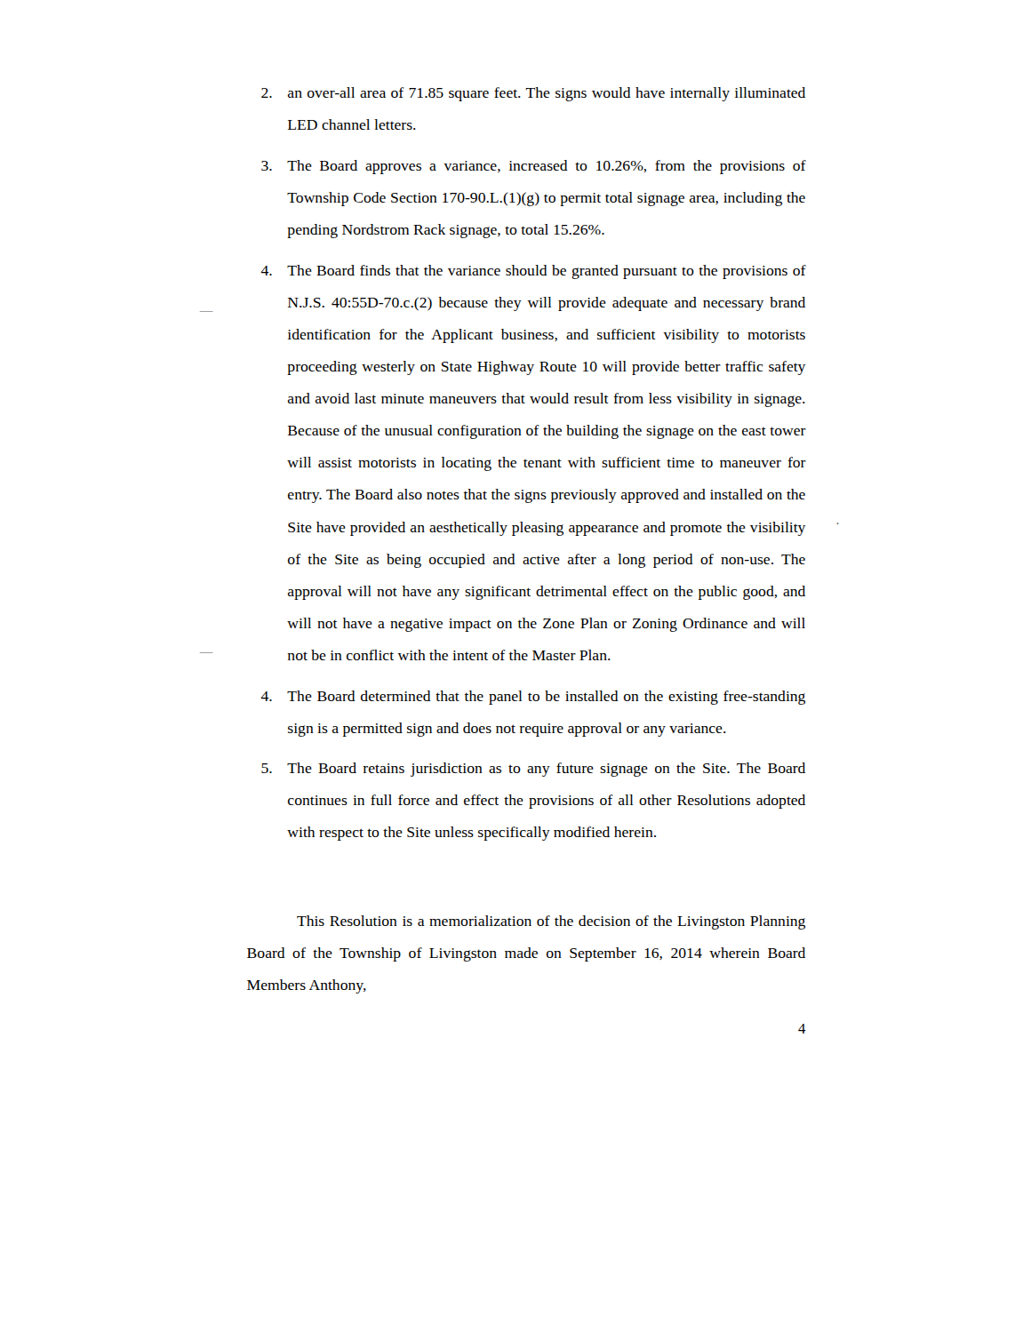— · —
2. an over-all area of 71.85 square feet. The signs would have internally illuminated LED channel letters.
3. The Board approves a variance, increased to 10.26%, from the provisions of Township Code Section 170-90.L.(1)(g) to permit total signage area, including the pending Nordstrom Rack signage, to total 15.26%.
4. The Board finds that the variance should be granted pursuant to the provisions of N.J.S. 40:55D-70.c.(2) because they will provide adequate and necessary brand identification for the Applicant business, and sufficient visibility to motorists proceeding westerly on State Highway Route 10 will provide better traffic safety and avoid last minute maneuvers that would result from less visibility in signage. Because of the unusual configuration of the building the signage on the east tower will assist motorists in locating the tenant with sufficient time to maneuver for entry. The Board also notes that the signs previously approved and installed on the Site have provided an aesthetically pleasing appearance and promote the visibility of the Site as being occupied and active after a long period of non-use. The approval will not have any significant detrimental effect on the public good, and will not have a negative impact on the Zone Plan or Zoning Ordinance and will not be in conflict with the intent of the Master Plan.
4. The Board determined that the panel to be installed on the existing free-standing sign is a permitted sign and does not require approval or any variance.
5. The Board retains jurisdiction as to any future signage on the Site. The Board continues in full force and effect the provisions of all other Resolutions adopted with respect to the Site unless specifically modified herein.
This Resolution is a memorialization of the decision of the Livingston Planning Board of the Township of Livingston made on September 16, 2014 wherein Board Members Anthony,
4